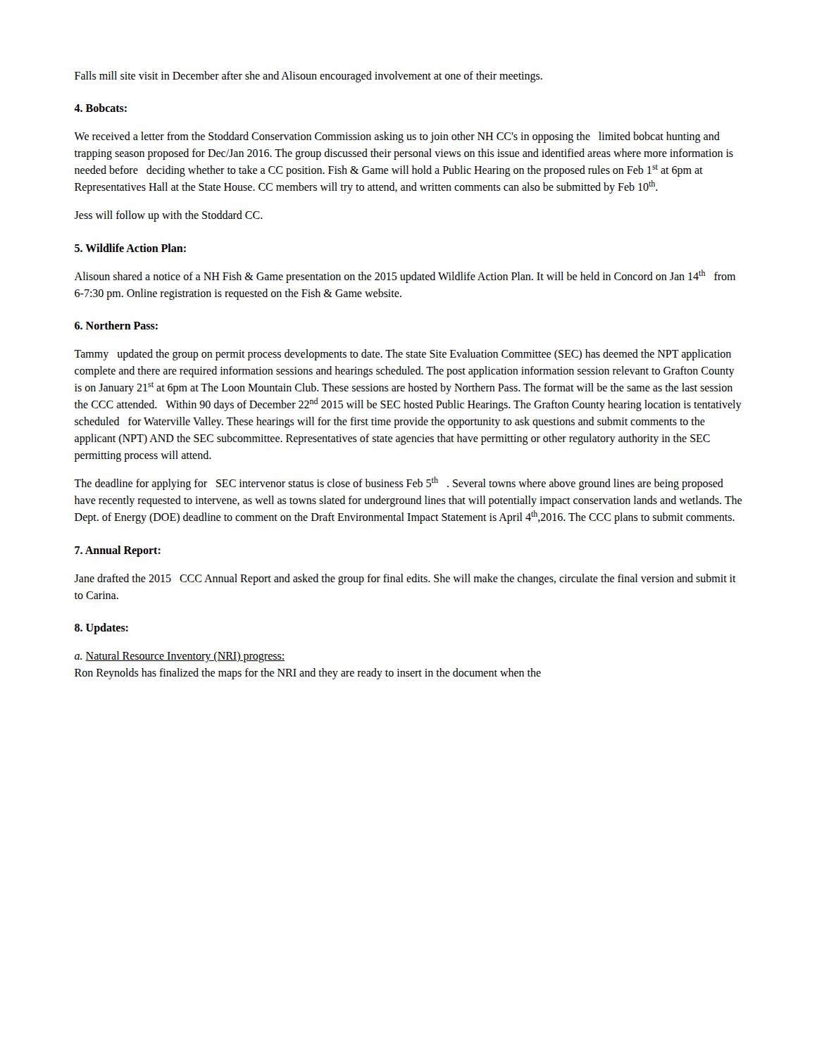Falls mill site visit in December after she and Alisoun encouraged involvement at one of their meetings.
4. Bobcats:
We received a letter from the Stoddard Conservation Commission asking us to join other NH CC's in opposing the limited bobcat hunting and trapping season proposed for Dec/Jan 2016. The group discussed their personal views on this issue and identified areas where more information is needed before deciding whether to take a CC position. Fish & Game will hold a Public Hearing on the proposed rules on Feb 1st at 6pm at Representatives Hall at the State House. CC members will try to attend, and written comments can also be submitted by Feb 10th.
Jess will follow up with the Stoddard CC.
5. Wildlife Action Plan:
Alisoun shared a notice of a NH Fish & Game presentation on the 2015 updated Wildlife Action Plan. It will be held in Concord on Jan 14th from 6-7:30 pm. Online registration is requested on the Fish & Game website.
6. Northern Pass:
Tammy updated the group on permit process developments to date. The state Site Evaluation Committee (SEC) has deemed the NPT application complete and there are required information sessions and hearings scheduled. The post application information session relevant to Grafton County is on January 21st at 6pm at The Loon Mountain Club. These sessions are hosted by Northern Pass. The format will be the same as the last session the CCC attended. Within 90 days of December 22nd 2015 will be SEC hosted Public Hearings. The Grafton County hearing location is tentatively scheduled for Waterville Valley. These hearings will for the first time provide the opportunity to ask questions and submit comments to the applicant (NPT) AND the SEC subcommittee. Representatives of state agencies that have permitting or other regulatory authority in the SEC permitting process will attend.
The deadline for applying for SEC intervenor status is close of business Feb 5th . Several towns where above ground lines are being proposed have recently requested to intervene, as well as towns slated for underground lines that will potentially impact conservation lands and wetlands. The Dept. of Energy (DOE) deadline to comment on the Draft Environmental Impact Statement is April 4th,2016. The CCC plans to submit comments.
7. Annual Report:
Jane drafted the 2015 CCC Annual Report and asked the group for final edits. She will make the changes, circulate the final version and submit it to Carina.
8. Updates:
a. Natural Resource Inventory (NRI) progress:
Ron Reynolds has finalized the maps for the NRI and they are ready to insert in the document when the